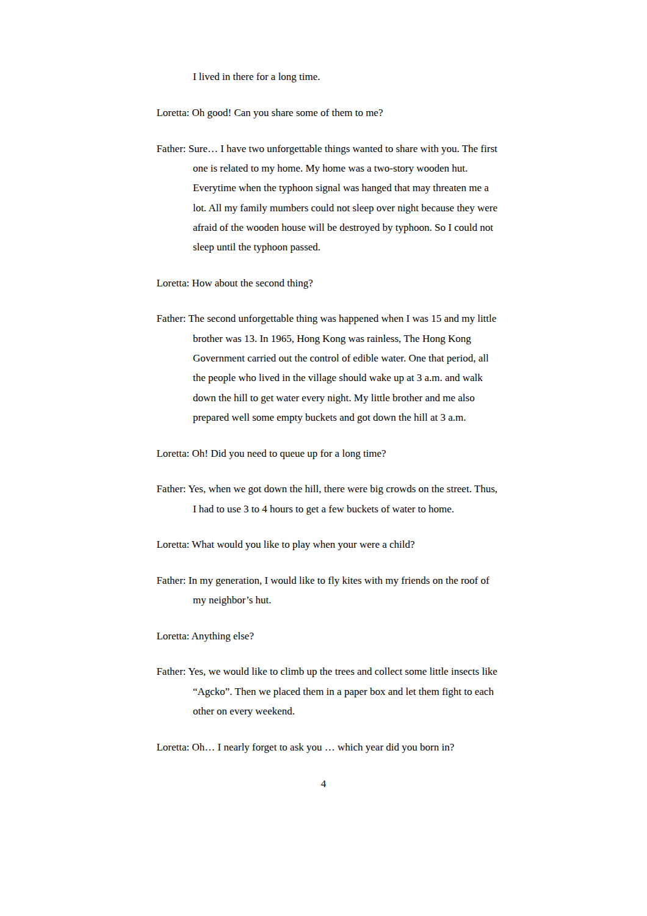I lived in there for a long time.
Loretta: Oh good! Can you share some of them to me?
Father: Sure… I have two unforgettable things wanted to share with you. The first one is related to my home. My home was a two-story wooden hut. Everytime when the typhoon signal was hanged that may threaten me a lot. All my family mumbers could not sleep over night because they were afraid of the wooden house will be destroyed by typhoon. So I could not sleep until the typhoon passed.
Loretta: How about the second thing?
Father: The second unforgettable thing was happened when I was 15 and my little brother was 13. In 1965, Hong Kong was rainless, The Hong Kong Government carried out the control of edible water. One that period, all the people who lived in the village should wake up at 3 a.m. and walk down the hill to get water every night. My little brother and me also prepared well some empty buckets and got down the hill at 3 a.m.
Loretta: Oh! Did you need to queue up for a long time?
Father: Yes, when we got down the hill, there were big crowds on the street. Thus, I had to use 3 to 4 hours to get a few buckets of water to home.
Loretta: What would you like to play when your were a child?
Father: In my generation, I would like to fly kites with my friends on the roof of my neighbor’s hut.
Loretta: Anything else?
Father: Yes, we would like to climb up the trees and collect some little insects like “Agcko”. Then we placed them in a paper box and let them fight to each other on every weekend.
Loretta: Oh… I nearly forget to ask you … which year did you born in?
4